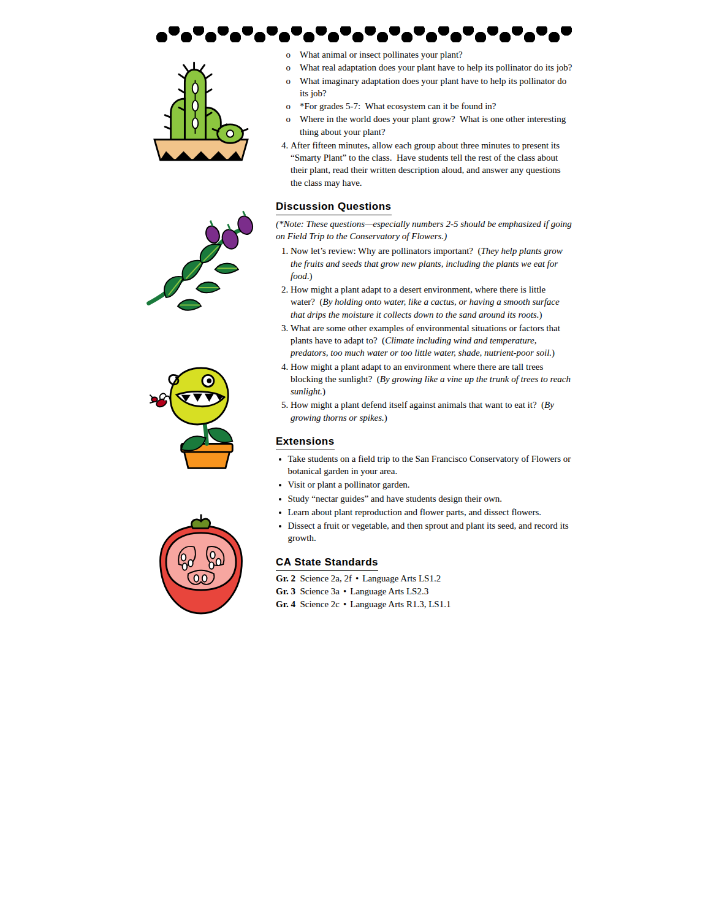What animal or insect pollinates your plant?
What real adaptation does your plant have to help its pollinator do its job?
What imaginary adaptation does your plant have to help its pollinator do its job?
*For grades 5-7: What ecosystem can it be found in?
Where in the world does your plant grow? What is one other interesting thing about your plant?
After fifteen minutes, allow each group about three minutes to present its “Smarty Plant” to the class. Have students tell the rest of the class about their plant, read their written description aloud, and answer any questions the class may have.
Discussion Questions
(*Note: These questions—especially numbers 2-5 should be emphasized if going on Field Trip to the Conservatory of Flowers.)
Now let’s review: Why are pollinators important? (They help plants grow the fruits and seeds that grow new plants, including the plants we eat for food.)
How might a plant adapt to a desert environment, where there is little water? (By holding onto water, like a cactus, or having a smooth surface that drips the moisture it collects down to the sand around its roots.)
What are some other examples of environmental situations or factors that plants have to adapt to? (Climate including wind and temperature, predators, too much water or too little water, shade, nutrient-poor soil.)
How might a plant adapt to an environment where there are tall trees blocking the sunlight? (By growing like a vine up the trunk of trees to reach sunlight.)
How might a plant defend itself against animals that want to eat it? (By growing thorns or spikes.)
Extensions
Take students on a field trip to the San Francisco Conservatory of Flowers or botanical garden in your area.
Visit or plant a pollinator garden.
Study “nectar guides” and have students design their own.
Learn about plant reproduction and flower parts, and dissect flowers.
Dissect a fruit or vegetable, and then sprout and plant its seed, and record its growth.
CA State Standards
Gr. 2 Science 2a, 2f•Language Arts LS1.2
Gr. 3 Science 3a•Language Arts LS2.3
Gr. 4 Science 2c•Language Arts R1.3, LS1.1